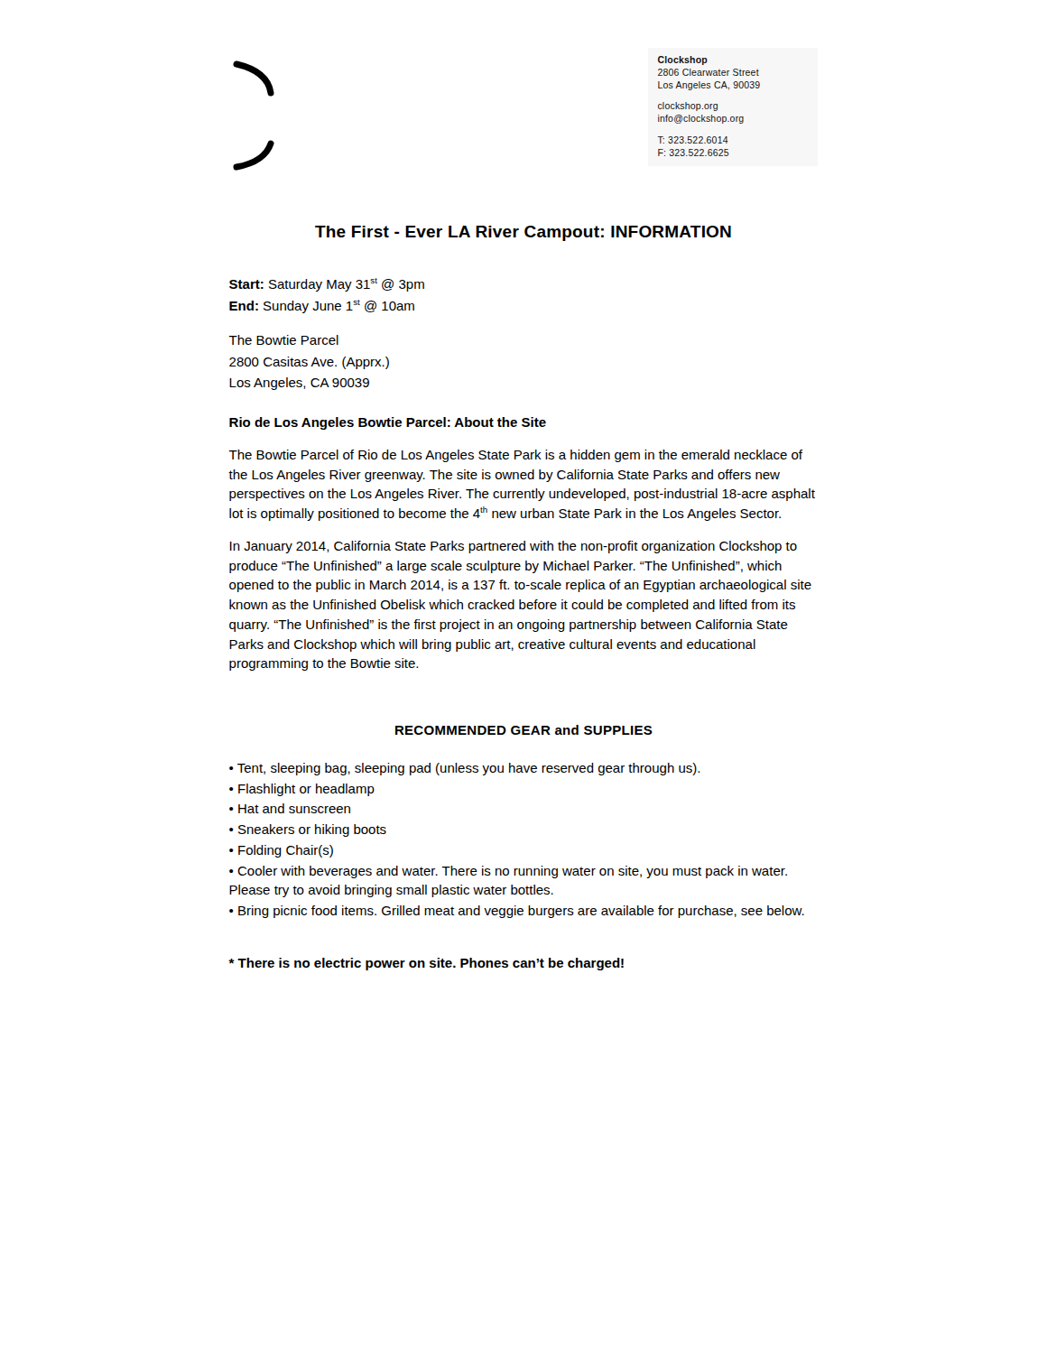Clockshop
2806 Clearwater Street
Los Angeles CA, 90039
clockshop.org
info@clockshop.org
T: 323.522.6014
F: 323.522.6625
The First - Ever LA River Campout: INFORMATION
Start: Saturday May 31st @ 3pm
End: Sunday June 1st @ 10am
The Bowtie Parcel
2800 Casitas Ave. (Apprx.)
Los Angeles, CA 90039
Rio de Los Angeles Bowtie Parcel: About the Site
The Bowtie Parcel of Rio de Los Angeles State Park is a hidden gem in the emerald necklace of the Los Angeles River greenway. The site is owned by California State Parks and offers new perspectives on the Los Angeles River. The currently undeveloped, post-industrial 18-acre asphalt lot is optimally positioned to become the 4th new urban State Park in the Los Angeles Sector.
In January 2014, California State Parks partnered with the non-profit organization Clockshop to produce “The Unfinished” a large scale sculpture by Michael Parker. “The Unfinished”, which opened to the public in March 2014, is a 137 ft. to-scale replica of an Egyptian archaeological site known as the Unfinished Obelisk which cracked before it could be completed and lifted from its quarry. “The Unfinished” is the first project in an ongoing partnership between California State Parks and Clockshop which will bring public art, creative cultural events and educational programming to the Bowtie site.
RECOMMENDED GEAR and SUPPLIES
• Tent, sleeping bag, sleeping pad (unless you have reserved gear through us).
• Flashlight or headlamp
• Hat and sunscreen
• Sneakers or hiking boots
• Folding Chair(s)
• Cooler with beverages and water. There is no running water on site, you must pack in water. Please try to avoid bringing small plastic water bottles.
• Bring picnic food items. Grilled meat and veggie burgers are available for purchase, see below.
* There is no electric power on site. Phones can’t be charged!